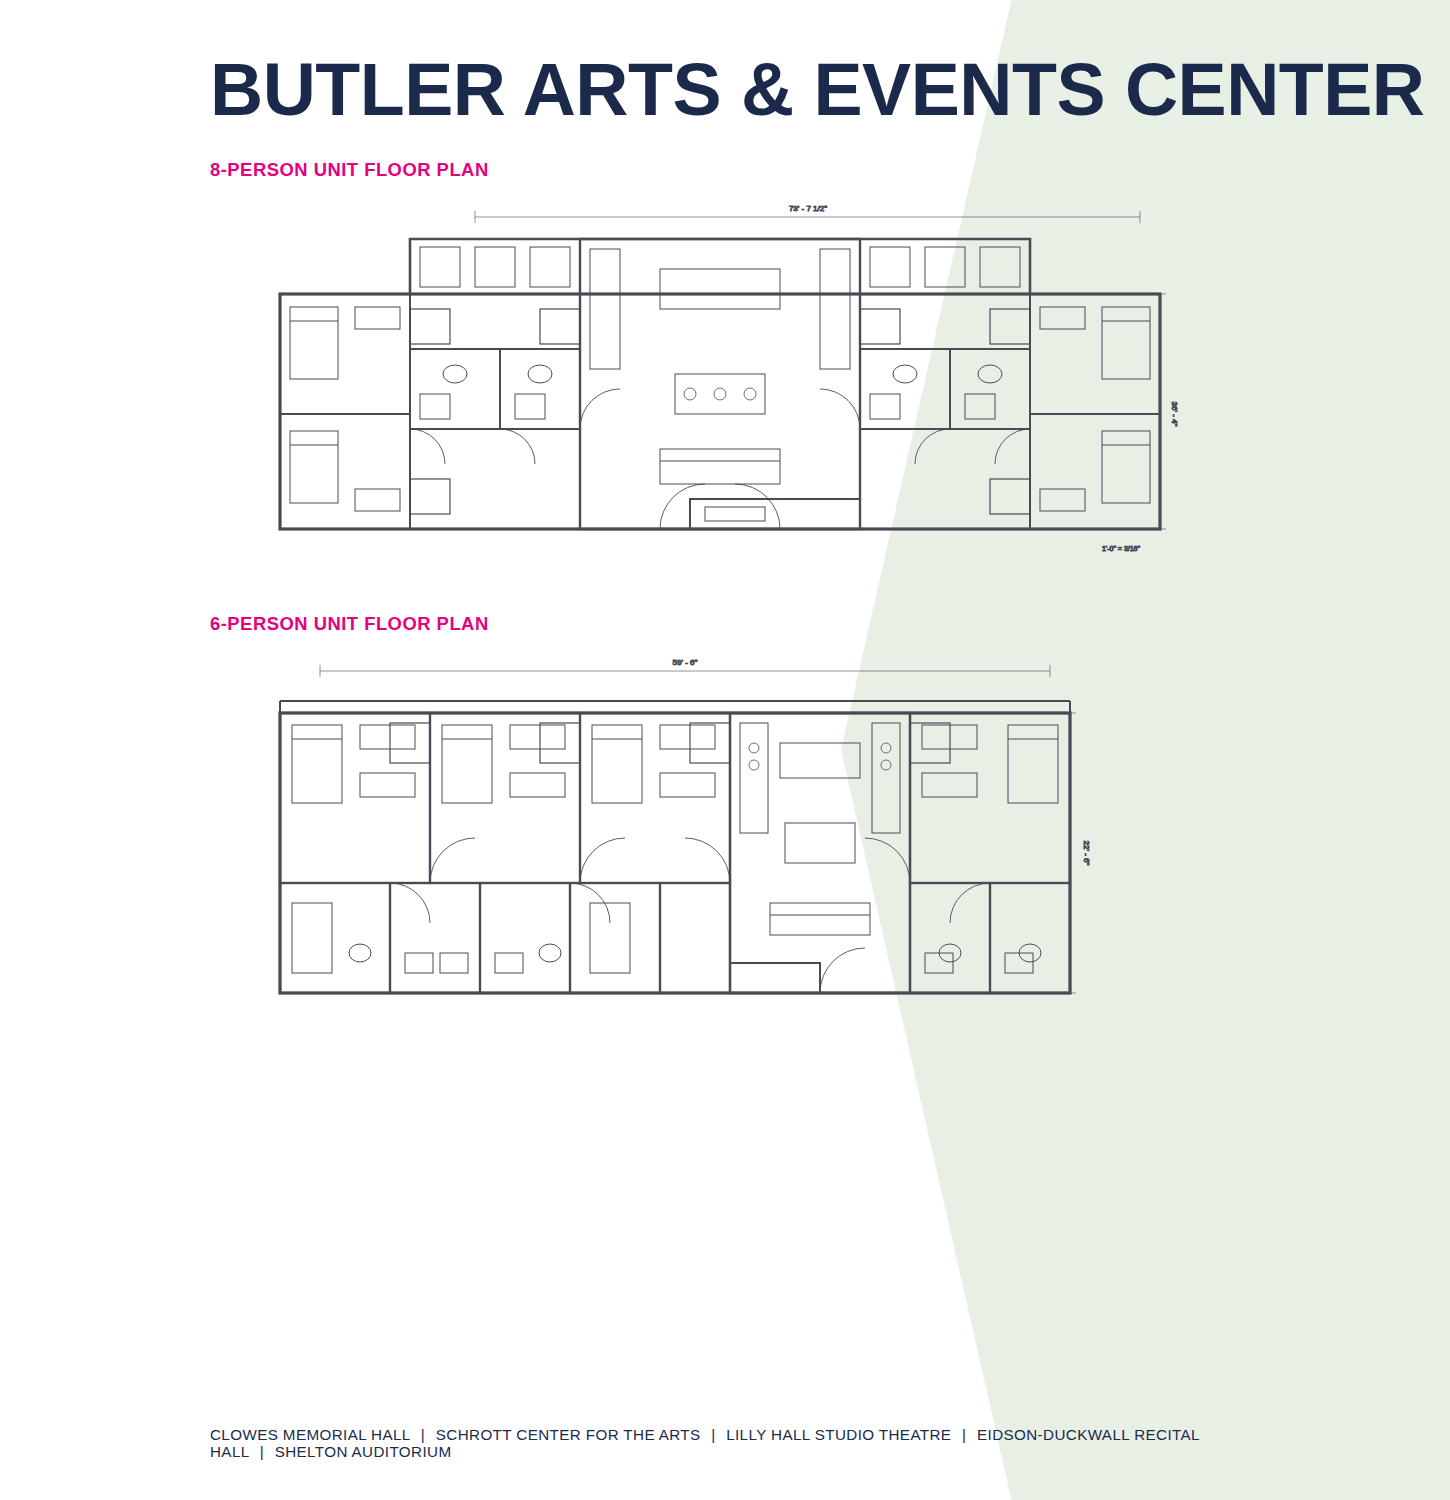Butler Arts & Events Center ❯
8-Person Unit Floor Plan
73' - 7 1/2" 36' - 4" 1'-0" = 3/16"
6-Person Unit Floor Plan
59' - 6" 22' - 6"
Clowes Memorial Hall | Schrott Center for the Arts | Lilly Hall Studio Theatre | Eidson-Duckwall Recital Hall | Shelton Auditorium